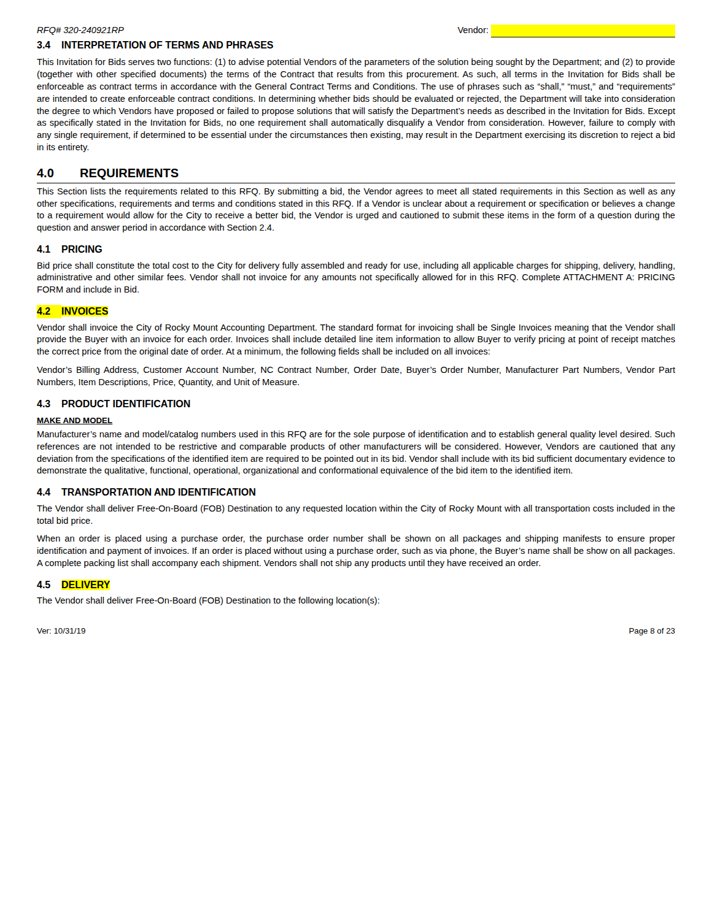RFQ# 320-240921RP Vendor:
3.4 INTERPRETATION OF TERMS AND PHRASES
This Invitation for Bids serves two functions: (1) to advise potential Vendors of the parameters of the solution being sought by the Department; and (2) to provide (together with other specified documents) the terms of the Contract that results from this procurement. As such, all terms in the Invitation for Bids shall be enforceable as contract terms in accordance with the General Contract Terms and Conditions. The use of phrases such as “shall,” “must,” and “requirements” are intended to create enforceable contract conditions. In determining whether bids should be evaluated or rejected, the Department will take into consideration the degree to which Vendors have proposed or failed to propose solutions that will satisfy the Department’s needs as described in the Invitation for Bids. Except as specifically stated in the Invitation for Bids, no one requirement shall automatically disqualify a Vendor from consideration. However, failure to comply with any single requirement, if determined to be essential under the circumstances then existing, may result in the Department exercising its discretion to reject a bid in its entirety.
4.0 REQUIREMENTS
This Section lists the requirements related to this RFQ. By submitting a bid, the Vendor agrees to meet all stated requirements in this Section as well as any other specifications, requirements and terms and conditions stated in this RFQ. If a Vendor is unclear about a requirement or specification or believes a change to a requirement would allow for the City to receive a better bid, the Vendor is urged and cautioned to submit these items in the form of a question during the question and answer period in accordance with Section 2.4.
4.1 PRICING
Bid price shall constitute the total cost to the City for delivery fully assembled and ready for use, including all applicable charges for shipping, delivery, handling, administrative and other similar fees. Vendor shall not invoice for any amounts not specifically allowed for in this RFQ. Complete ATTACHMENT A: PRICING FORM and include in Bid.
4.2 INVOICES
Vendor shall invoice the City of Rocky Mount Accounting Department. The standard format for invoicing shall be Single Invoices meaning that the Vendor shall provide the Buyer with an invoice for each order. Invoices shall include detailed line item information to allow Buyer to verify pricing at point of receipt matches the correct price from the original date of order. At a minimum, the following fields shall be included on all invoices:
Vendor’s Billing Address, Customer Account Number, NC Contract Number, Order Date, Buyer’s Order Number, Manufacturer Part Numbers, Vendor Part Numbers, Item Descriptions, Price, Quantity, and Unit of Measure.
4.3 PRODUCT IDENTIFICATION
MAKE AND MODEL
Manufacturer’s name and model/catalog numbers used in this RFQ are for the sole purpose of identification and to establish general quality level desired. Such references are not intended to be restrictive and comparable products of other manufacturers will be considered. However, Vendors are cautioned that any deviation from the specifications of the identified item are required to be pointed out in its bid. Vendor shall include with its bid sufficient documentary evidence to demonstrate the qualitative, functional, operational, organizational and conformational equivalence of the bid item to the identified item.
4.4 TRANSPORTATION AND IDENTIFICATION
The Vendor shall deliver Free-On-Board (FOB) Destination to any requested location within the City of Rocky Mount with all transportation costs included in the total bid price.
When an order is placed using a purchase order, the purchase order number shall be shown on all packages and shipping manifests to ensure proper identification and payment of invoices. If an order is placed without using a purchase order, such as via phone, the Buyer’s name shall be show on all packages. A complete packing list shall accompany each shipment. Vendors shall not ship any products until they have received an order.
4.5 DELIVERY
The Vendor shall deliver Free-On-Board (FOB) Destination to the following location(s):
Ver: 10/31/19 Page 8 of 23